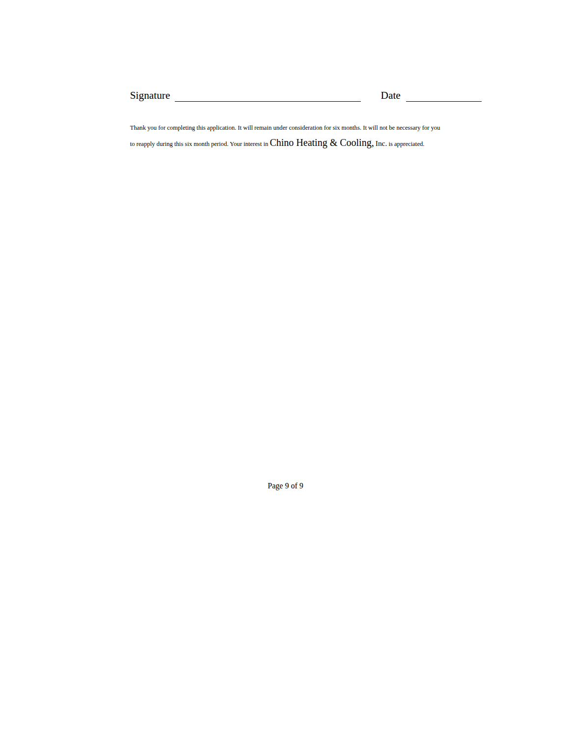Signature Date
Thank you for completing this application. It will remain under consideration for six months. It will not be necessary for you to reapply during this six month period. Your interest in Chino Heating & Cooling, Inc. is appreciated.
Page 9 of 9